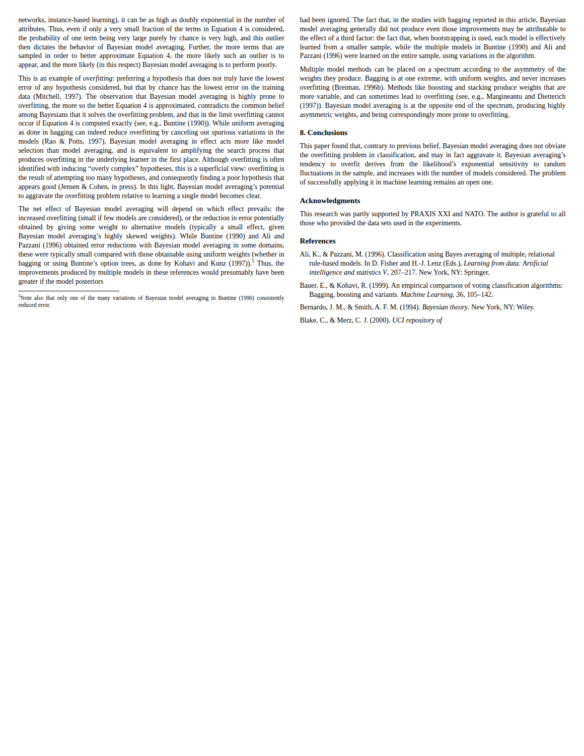networks, instance-based learning), it can be as high as doubly exponential in the number of attributes. Thus, even if only a very small fraction of the terms in Equation 4 is considered, the probability of one term being very large purely by chance is very high, and this outlier then dictates the behavior of Bayesian model averaging. Further, the more terms that are sampled in order to better approximate Equation 4, the more likely such an outlier is to appear, and the more likely (in this respect) Bayesian model averaging is to perform poorly.
This is an example of overfitting: preferring a hypothesis that does not truly have the lowest error of any hypothesis considered, but that by chance has the lowest error on the training data (Mitchell, 1997). The observation that Bayesian model averaging is highly prone to overfitting, the more so the better Equation 4 is approximated, contradicts the common belief among Bayesians that it solves the overfitting problem, and that in the limit overfitting cannot occur if Equation 4 is computed exactly (see, e.g., Buntine (1990)). While uniform averaging as done in bagging can indeed reduce overfitting by canceling out spurious variations in the models (Rao & Potts, 1997), Bayesian model averaging in effect acts more like model selection than model averaging, and is equivalent to amplifying the search process that produces overfitting in the underlying learner in the first place. Although overfitting is often identified with inducing “overly complex” hypotheses, this is a superficial view: overfitting is the result of attempting too many hypotheses, and consequently finding a poor hypothesis that appears good (Jensen & Cohen, in press). In this light, Bayesian model averaging’s potential to aggravate the overfitting problem relative to learning a single model becomes clear.
The net effect of Bayesian model averaging will depend on which effect prevails: the increased overfitting (small if few models are considered), or the reduction in error potentially obtained by giving some weight to alternative models (typically a small effect, given Bayesian model averaging’s highly skewed weights). While Buntine (1990) and Ali and Pazzani (1996) obtained error reductions with Bayesian model averaging in some domains, these were typically small compared with those obtainable using uniform weights (whether in bagging or using Buntine’s option trees, as done by Kohavi and Kunz (1997)).5 Thus, the improvements produced by multiple models in these references would presumably have been greater if the model posteriors
5Note also that only one of the many variations of Bayesian model averaging in Buntine (1990) consistently reduced error.
had been ignored. The fact that, in the studies with bagging reported in this article, Bayesian model averaging generally did not produce even those improvements may be attributable to the effect of a third factor: the fact that, when bootstrapping is used, each model is effectively learned from a smaller sample, while the multiple models in Buntine (1990) and Ali and Pazzani (1996) were learned on the entire sample, using variations in the algorithm.
Multiple model methods can be placed on a spectrum according to the asymmetry of the weights they produce. Bagging is at one extreme, with uniform weights, and never increases overfitting (Breiman, 1996b). Methods like boosting and stacking produce weights that are more variable, and can sometimes lead to overfitting (see, e.g., Margineantu and Dietterich (1997)). Bayesian model averaging is at the opposite end of the spectrum, producing highly asymmetric weights, and being correspondingly more prone to overfitting.
8. Conclusions
This paper found that, contrary to previous belief, Bayesian model averaging does not obviate the overfitting problem in classification, and may in fact aggravate it. Bayesian averaging’s tendency to overfit derives from the likelihood’s exponential sensitivity to random fluctuations in the sample, and increases with the number of models considered. The problem of successfully applying it in machine learning remains an open one.
Acknowledgments
This research was partly supported by PRAXIS XXI and NATO. The author is grateful to all those who provided the data sets used in the experiments.
References
Ali, K., & Pazzani, M. (1996). Classification using Bayes averaging of multiple, relational rule-based models. In D. Fisher and H.-J. Lenz (Eds.), Learning from data: Artificial intelligence and statistics V, 207–217. New York, NY: Springer.
Bauer, E., & Kohavi, R. (1999). An empirical comparison of voting classification algorithms: Bagging, boosting and variants. Machine Learning, 36, 105–142.
Bernardo, J. M., & Smith, A. F. M. (1994). Bayesian theory. New York, NY: Wiley.
Blake, C., & Merz, C. J. (2000). UCI repository of